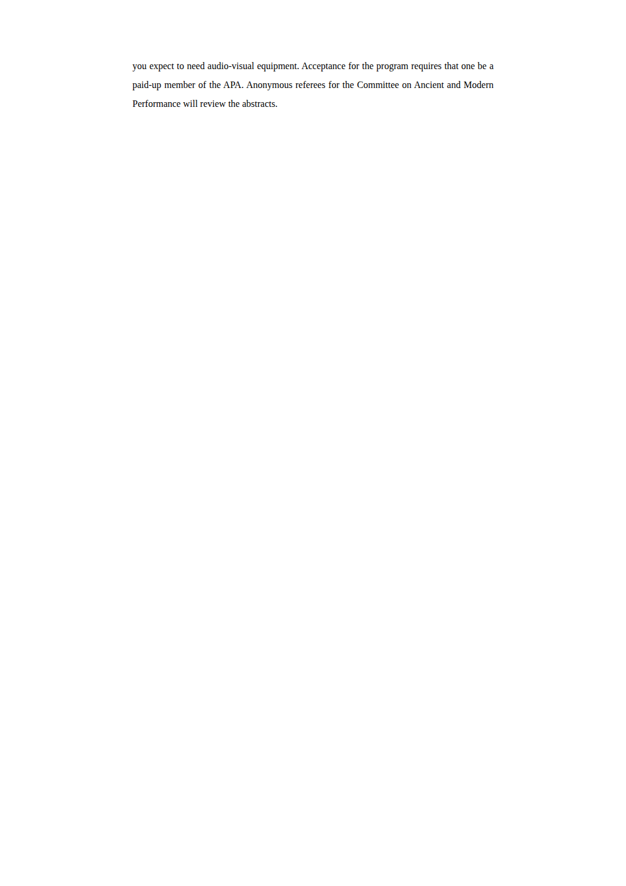you expect to need audio-visual equipment. Acceptance for the program requires that one be a paid-up member of the APA. Anonymous referees for the Committee on Ancient and Modern Performance will review the abstracts.